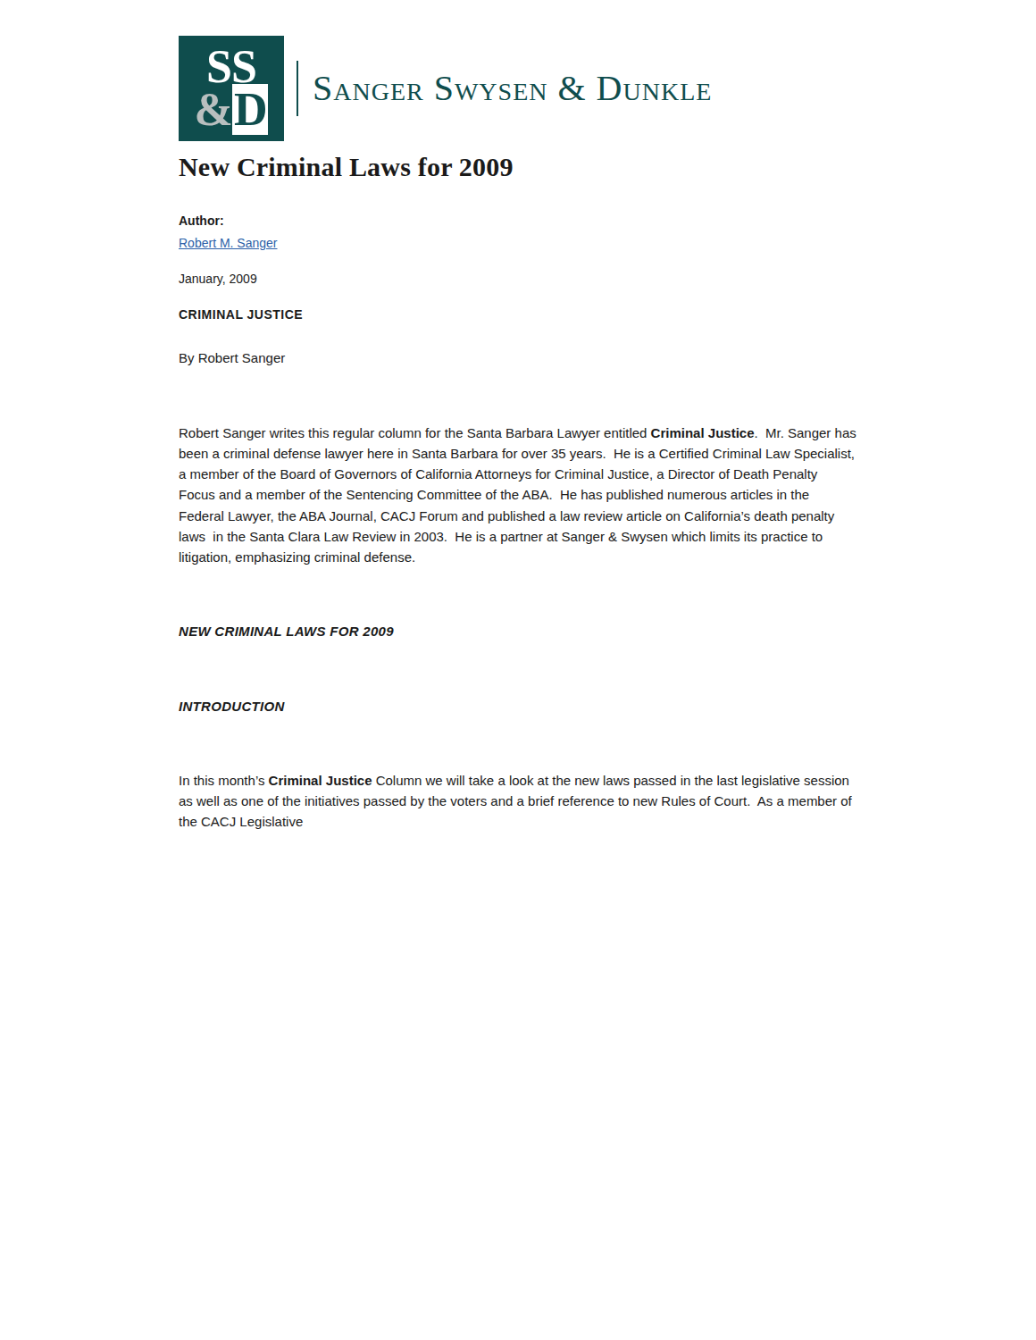SS &D
Sanger Swysen & Dunkle
New Criminal Laws for 2009
Author:
Robert M. Sanger
January, 2009
CRIMINAL JUSTICE
By Robert Sanger
Robert Sanger writes this regular column for the Santa Barbara Lawyer entitled Criminal Justice. Mr. Sanger has been a criminal defense lawyer here in Santa Barbara for over 35 years. He is a Certified Criminal Law Specialist, a member of the Board of Governors of California Attorneys for Criminal Justice, a Director of Death Penalty Focus and a member of the Sentencing Committee of the ABA. He has published numerous articles in the Federal Lawyer, the ABA Journal, CACJ Forum and published a law review article on California’s death penalty laws in the Santa Clara Law Review in 2003. He is a partner at Sanger & Swysen which limits its practice to litigation, emphasizing criminal defense.
NEW CRIMINAL LAWS FOR 2009
INTRODUCTION
In this month’s Criminal Justice Column we will take a look at the new laws passed in the last legislative session as well as one of the initiatives passed by the voters and a brief reference to new Rules of Court. As a member of the CACJ Legislative